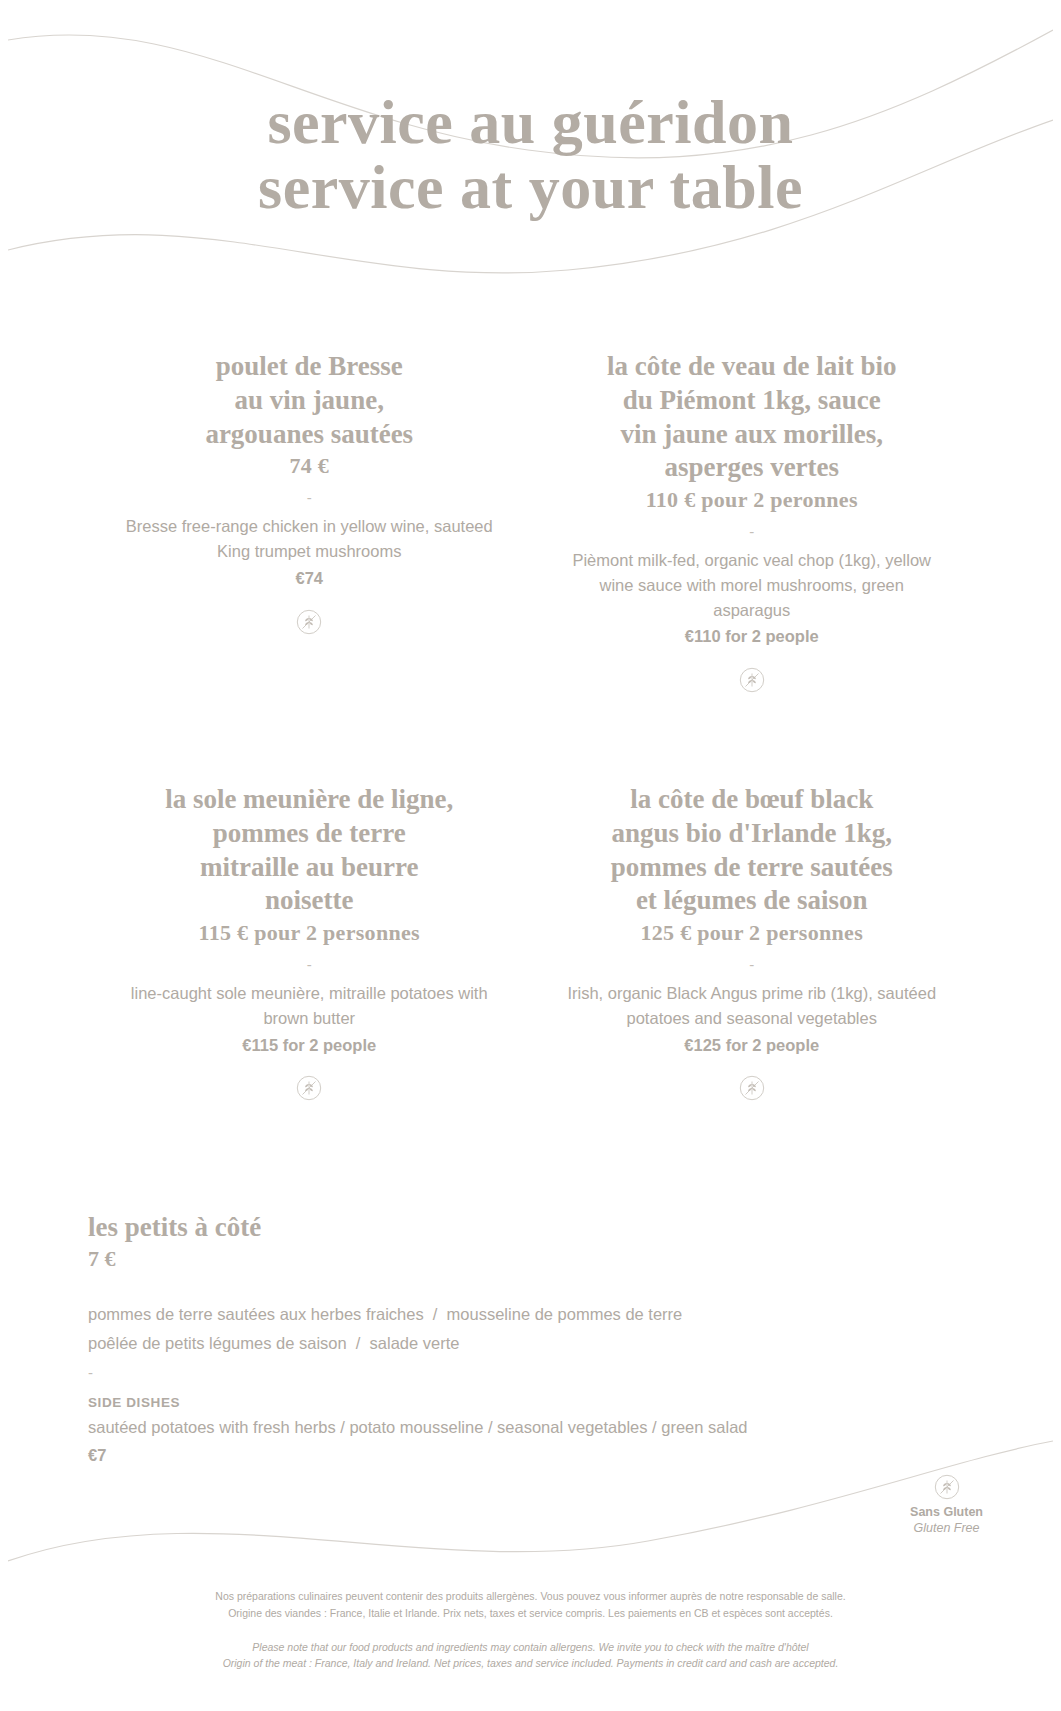service au guéridonservice at your table
poulet de Bresse
au vin jaune,
argouanes sautées
74 €
-
Bresse free-range chicken in yellow wine, sauteed King trumpet mushrooms€74
la côte de veau de lait bio
du Piémont 1kg, sauce
vin jaune aux morilles,
asperges vertes
110 € pour 2 peronnes
-
Pièmont milk-fed, organic veal chop (1kg), yellow wine sauce with morel mushrooms, green asparagus€110 for 2 people
la sole meunière de ligne,
pommes de terre
mitraille au beurre
noisette
115 € pour 2 personnes
-
line-caught sole meunière, mitraille potatoes with brown butter€115 for 2 people
la côte de bœuf black
angus bio d'Irlande 1kg,
pommes de terre sautées
et légumes de saison
125 € pour 2 personnes
-
Irish, organic Black Angus prime rib (1kg), sautéed potatoes and seasonal vegetables€125 for 2 people
les petits à côté
7 €
pommes de terre sautées aux herbes fraiches / mousseline de pommes de terre
poêlée de petits légumes de saison / salade verte
-
SIDE DISHES
sautéed potatoes with fresh herbs / potato mousseline / seasonal vegetables / green salad€7
Sans Gluten
Gluten Free
Nos préparations culinaires peuvent contenir des produits allergènes. Vous pouvez vous informer auprès de notre responsable de salle.
Origine des viandes : France, Italie et Irlande. Prix nets, taxes et service compris. Les paiements en CB et espèces sont acceptés.
Please note that our food products and ingredients may contain allergens. We invite you to check with the maître d'hôtel
Origin of the meat : France, Italy and Ireland. Net prices, taxes and service included. Payments in credit card and cash are accepted.